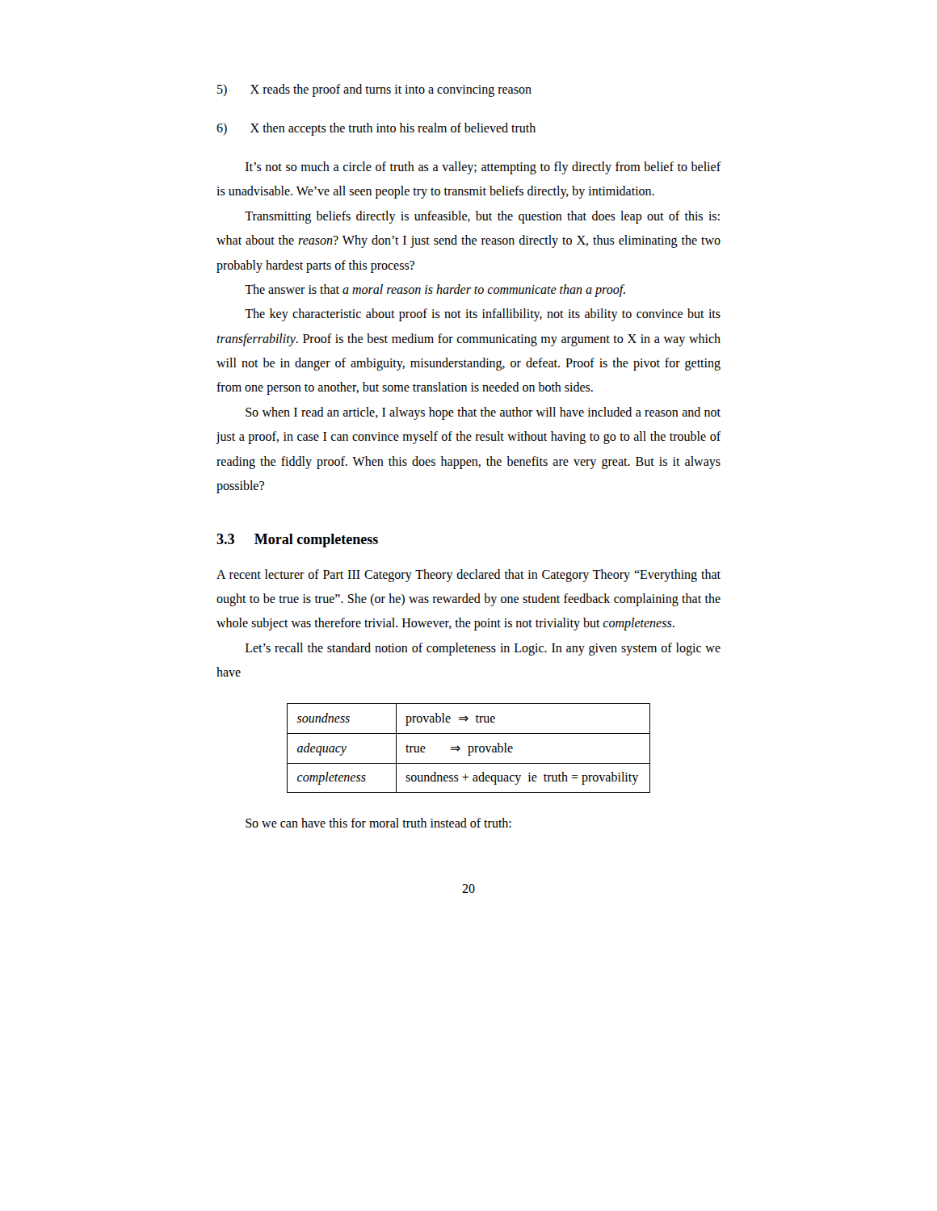5) X reads the proof and turns it into a convincing reason
6) X then accepts the truth into his realm of believed truth
It’s not so much a circle of truth as a valley; attempting to fly directly from belief to belief is unadvisable. We’ve all seen people try to transmit beliefs directly, by intimidation.
Transmitting beliefs directly is unfeasible, but the question that does leap out of this is: what about the reason? Why don’t I just send the reason directly to X, thus eliminating the two probably hardest parts of this process?
The answer is that a moral reason is harder to communicate than a proof.
The key characteristic about proof is not its infallibility, not its ability to convince but its transferrability. Proof is the best medium for communicating my argument to X in a way which will not be in danger of ambiguity, misunderstanding, or defeat. Proof is the pivot for getting from one person to another, but some translation is needed on both sides.
So when I read an article, I always hope that the author will have included a reason and not just a proof, in case I can convince myself of the result without having to go to all the trouble of reading the fiddly proof. When this does happen, the benefits are very great. But is it always possible?
3.3 Moral completeness
A recent lecturer of Part III Category Theory declared that in Category Theory “Everything that ought to be true is true”. She (or he) was rewarded by one student feedback complaining that the whole subject was therefore trivial. However, the point is not triviality but completeness.
Let’s recall the standard notion of completeness in Logic. In any given system of logic we have
| soundness | provable ⇒ true |
| adequacy | true ⇒ provable |
| completeness | soundness + adequacy ie truth = provability |
So we can have this for moral truth instead of truth:
20